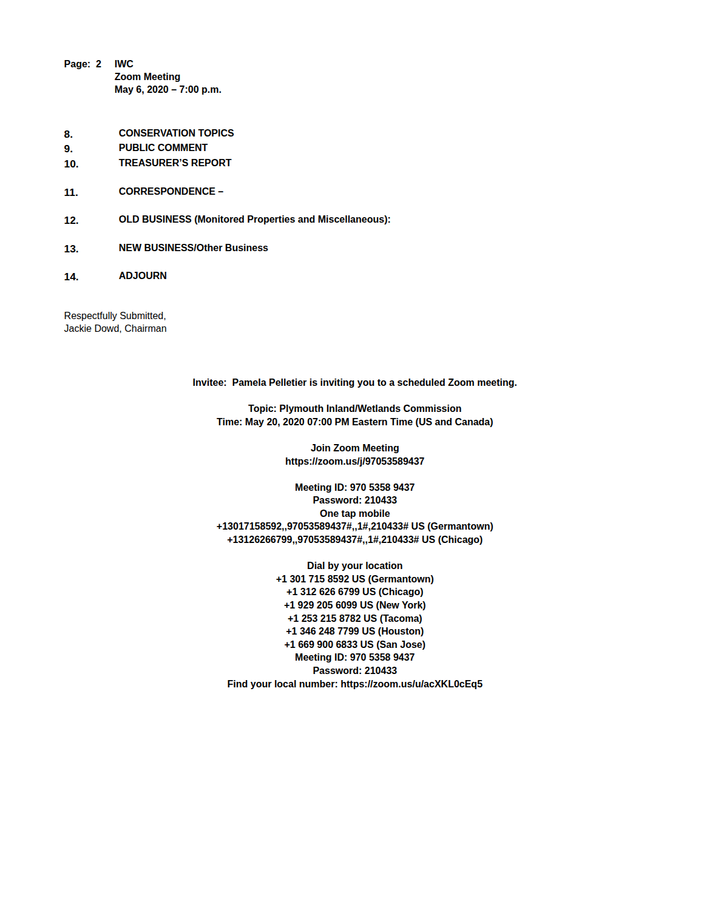Page: 2 IWC
Zoom Meeting
May 6, 2020 – 7:00 p.m.
8. CONSERVATION TOPICS
9. PUBLIC COMMENT
10. TREASURER’S REPORT
11. CORRESPONDENCE –
12. OLD BUSINESS (Monitored Properties and Miscellaneous):
13. NEW BUSINESS/Other Business
14. ADJOURN
Respectfully Submitted,
Jackie Dowd, Chairman
Invitee: Pamela Pelletier is inviting you to a scheduled Zoom meeting.
Topic: Plymouth Inland/Wetlands Commission
Time: May 20, 2020 07:00 PM Eastern Time (US and Canada)
Join Zoom Meeting
https://zoom.us/j/97053589437
Meeting ID: 970 5358 9437
Password: 210433
One tap mobile
+13017158592,,97053589437#,,1#,210433# US (Germantown)
+13126266799,,97053589437#,,1#,210433# US (Chicago)
Dial by your location
+1 301 715 8592 US (Germantown)
+1 312 626 6799 US (Chicago)
+1 929 205 6099 US (New York)
+1 253 215 8782 US (Tacoma)
+1 346 248 7799 US (Houston)
+1 669 900 6833 US (San Jose)
Meeting ID: 970 5358 9437
Password: 210433
Find your local number: https://zoom.us/u/acXKL0cEq5